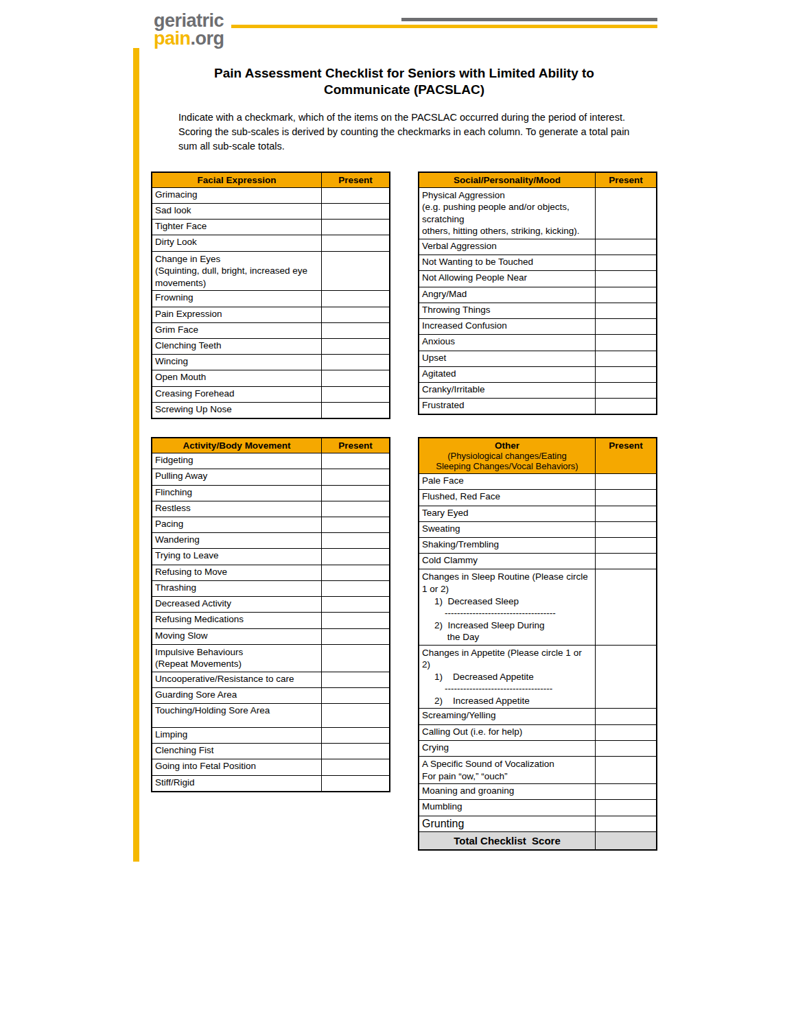geriatric pain.org
Pain Assessment Checklist for Seniors with Limited Ability to
Communicate (PACSLAC)
Indicate with a checkmark, which of the items on the PACSLAC occurred during the period of interest. Scoring the sub-scales is derived by counting the checkmarks in each column. To generate a total pain sum all sub-scale totals.
| Facial Expression | Present |
| --- | --- |
| Grimacing | |
| Sad look | |
| Tighter Face | |
| Dirty Look | |
| Change in Eyes (Squinting, dull, bright, increased eye movements) | |
| Frowning | |
| Pain Expression | |
| Grim Face | |
| Clenching Teeth | |
| Wincing | |
| Open Mouth | |
| Creasing Forehead | |
| Screwing Up Nose | |
| Social/Personality/Mood | Present |
| --- | --- |
| Physical Aggression (e.g. pushing people and/or objects, scratching others, hitting others, striking, kicking). | |
| Verbal Aggression | |
| Not Wanting to be Touched | |
| Not Allowing People Near | |
| Angry/Mad | |
| Throwing Things | |
| Increased Confusion | |
| Anxious | |
| Upset | |
| Agitated | |
| Cranky/Irritable | |
| Frustrated | |
| Activity/Body Movement | Present |
| --- | --- |
| Fidgeting | |
| Pulling Away | |
| Flinching | |
| Restless | |
| Pacing | |
| Wandering | |
| Trying to Leave | |
| Refusing to Move | |
| Thrashing | |
| Decreased Activity | |
| Refusing Medications | |
| Moving Slow | |
| Impulsive Behaviours (Repeat Movements) | |
| Uncooperative/Resistance to care | |
| Guarding Sore Area | |
| Touching/Holding Sore Area | |
| Limping | |
| Clenching Fist | |
| Going into Fetal Position | |
| Stiff/Rigid | |
| Other (Physiological changes/Eating Sleeping Changes/Vocal Behaviors) | Present |
| --- | --- |
| Pale Face | |
| Flushed, Red Face | |
| Teary Eyed | |
| Sweating | |
| Shaking/Trembling | |
| Cold Clammy | |
| Changes in Sleep Routine (Please circle 1 or 2) 1) Decreased Sleep ------------------------------------ 2) Increased Sleep During the Day | |
| Changes in Appetite (Please circle 1 or 2) 1) Decreased Appetite ----------------------------------- 2) Increased Appetite | |
| Screaming/Yelling | |
| Calling Out (i.e. for help) | |
| Crying | |
| A Specific Sound of Vocalization For pain “ow,” “ouch” | |
| Moaning and groaning | |
| Mumbling | |
| Grunting | |
| Total Checklist Score | |